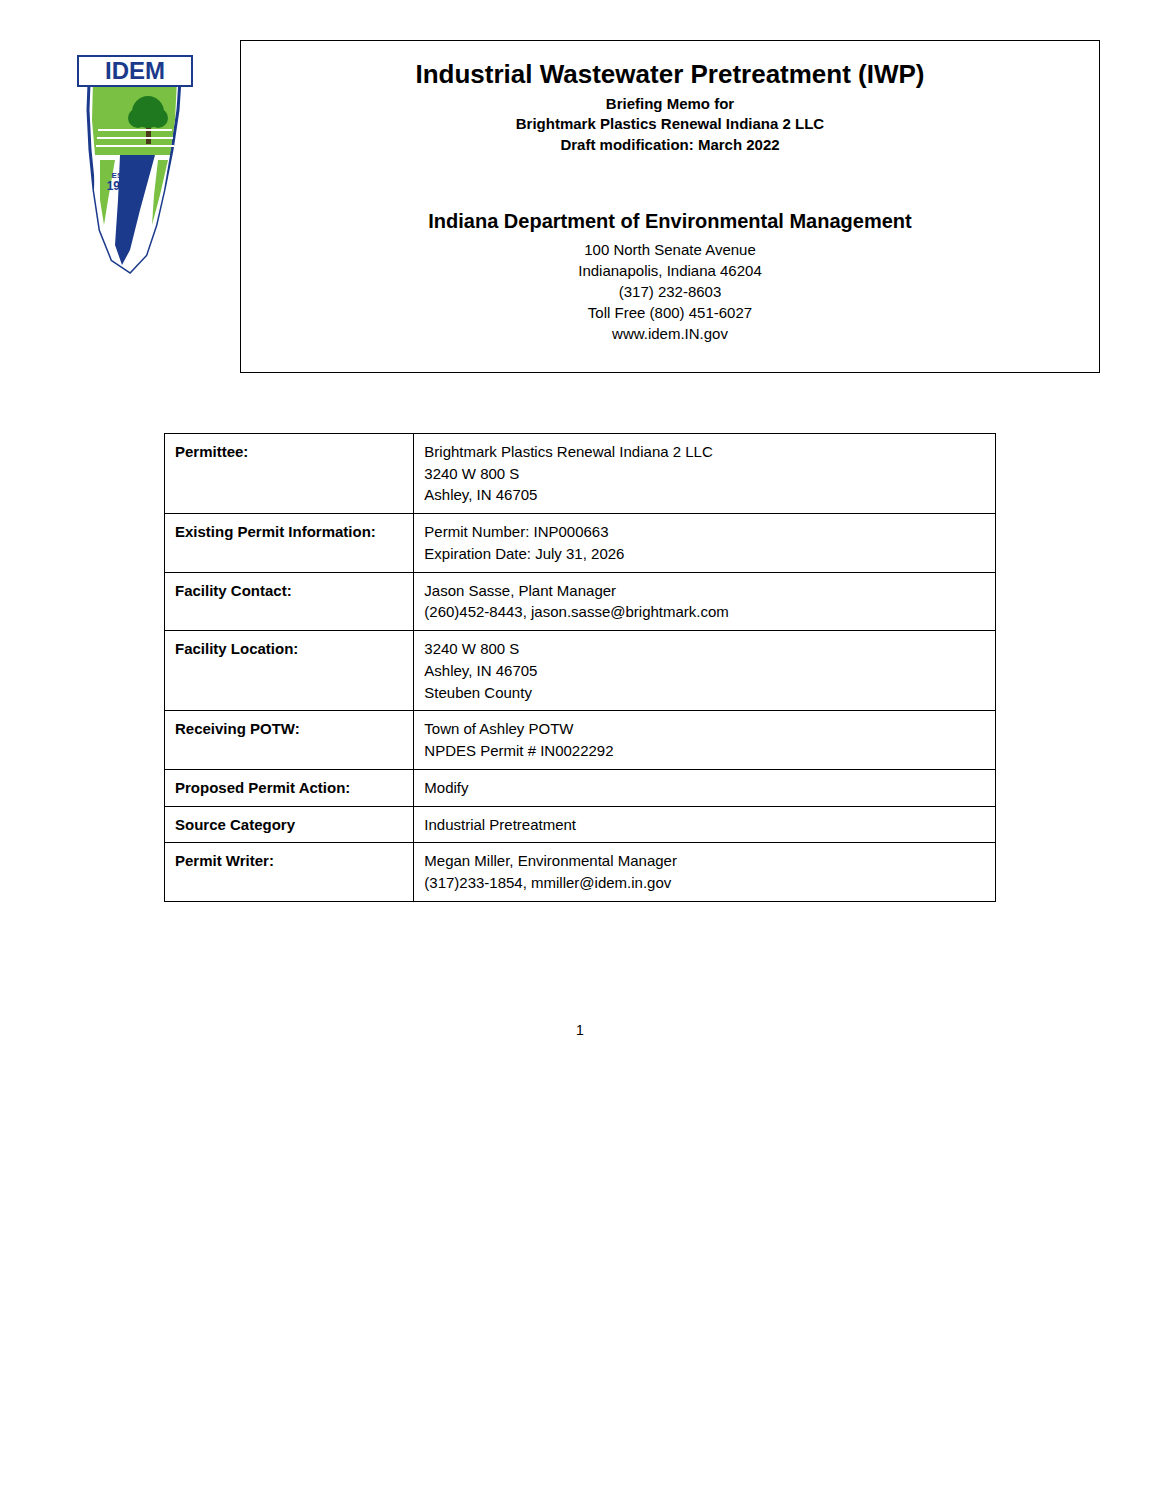IDEM EST. 1986
Industrial Wastewater Pretreatment (IWP)
Briefing Memo for
Brightmark Plastics Renewal Indiana 2 LLC
Draft modification: March 2022
Indiana Department of Environmental Management
100 North Senate Avenue
Indianapolis, Indiana 46204
(317) 232-8603
Toll Free (800) 451-6027
www.idem.IN.gov
| Permittee: | Brightmark Plastics Renewal Indiana 2 LLC 3240 W 800 S Ashley, IN 46705 |
| Existing Permit Information: | Permit Number: INP000663 Expiration Date: July 31, 2026 |
| Facility Contact: | Jason Sasse, Plant Manager (260)452-8443, jason.sasse@brightmark.com |
| Facility Location: | 3240 W 800 S Ashley, IN 46705 Steuben County |
| Receiving POTW: | Town of Ashley POTW NPDES Permit # IN0022292 |
| Proposed Permit Action: | Modify |
| Source Category | Industrial Pretreatment |
| Permit Writer: | Megan Miller, Environmental Manager (317)233-1854, mmiller@idem.in.gov |
1